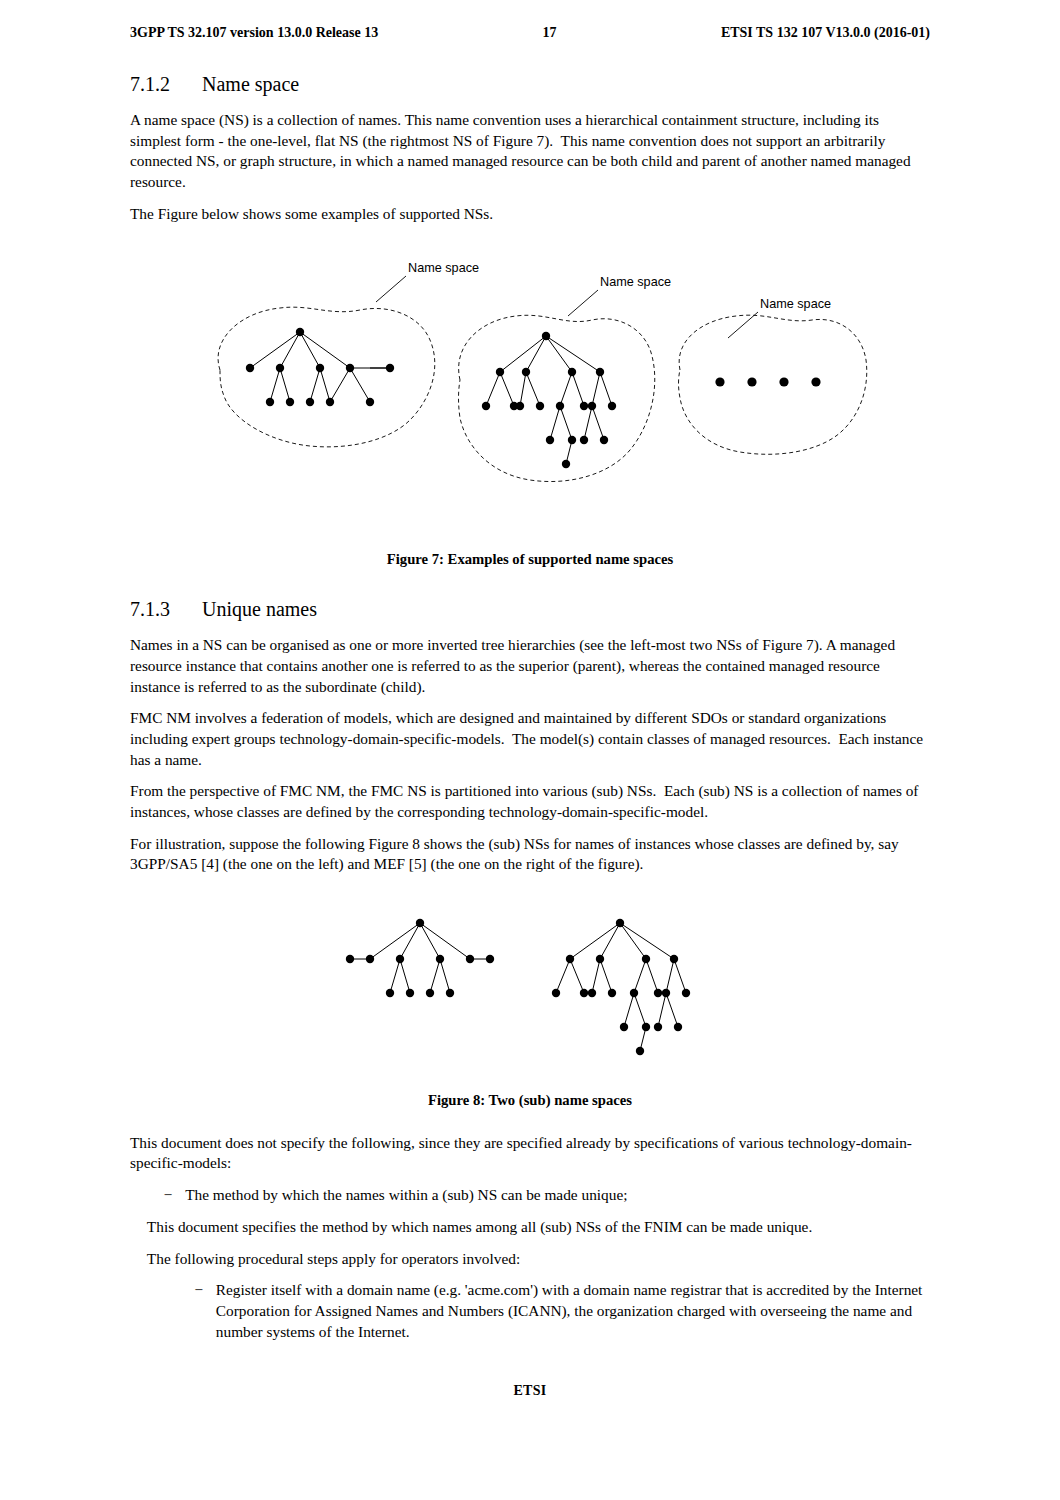3GPP TS 32.107 version 13.0.0 Release 13
17
ETSI TS 132 107 V13.0.0 (2016-01)
7.1.2 Name space
A name space (NS) is a collection of names. This name convention uses a hierarchical containment structure, including its simplest form - the one-level, flat NS (the rightmost NS of Figure 7). This name convention does not support an arbitrarily connected NS, or graph structure, in which a named managed resource can be both child and parent of another named managed resource.
The Figure below shows some examples of supported NSs.
Name space Name space Name space
Figure 7: Examples of supported name spaces
7.1.3 Unique names
Names in a NS can be organised as one or more inverted tree hierarchies (see the left-most two NSs of Figure 7). A managed resource instance that contains another one is referred to as the superior (parent), whereas the contained managed resource instance is referred to as the subordinate (child).
FMC NM involves a federation of models, which are designed and maintained by different SDOs or standard organizations including expert groups technology-domain-specific-models. The model(s) contain classes of managed resources. Each instance has a name.
From the perspective of FMC NM, the FMC NS is partitioned into various (sub) NSs. Each (sub) NS is a collection of names of instances, whose classes are defined by the corresponding technology-domain-specific-model.
For illustration, suppose the following Figure 8 shows the (sub) NSs for names of instances whose classes are defined by, say 3GPP/SA5 [4] (the one on the left) and MEF [5] (the one on the right of the figure).
Figure 8: Two (sub) name spaces
This document does not specify the following, since they are specified already by specifications of various technology-domain-specific-models:
The method by which the names within a (sub) NS can be made unique;
This document specifies the method by which names among all (sub) NSs of the FNIM can be made unique.
The following procedural steps apply for operators involved:
Register itself with a domain name (e.g. 'acme.com') with a domain name registrar that is accredited by the Internet Corporation for Assigned Names and Numbers (ICANN), the organization charged with overseeing the name and number systems of the Internet.
ETSI